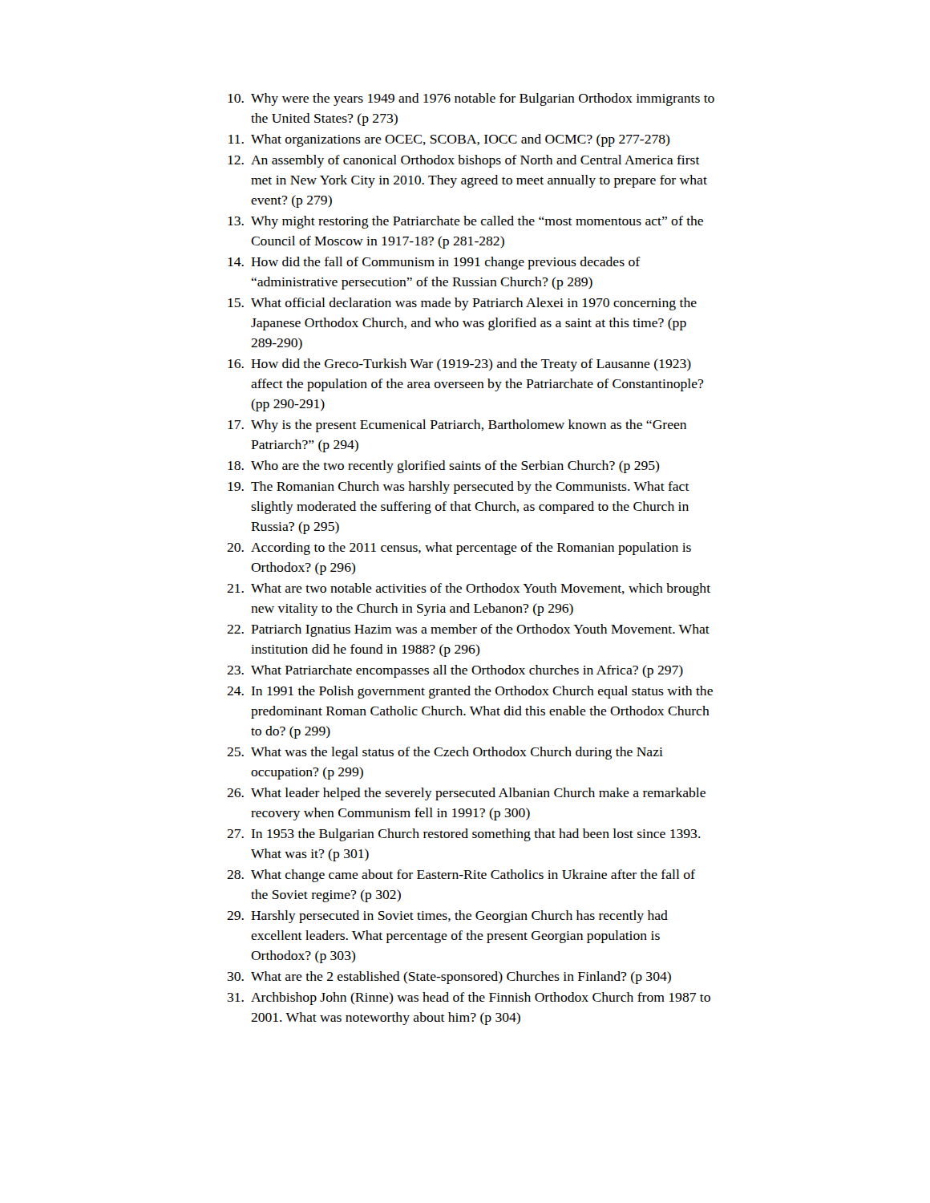Why were the years 1949 and 1976 notable for Bulgarian Orthodox immigrants to the United States? (p 273)
What organizations are OCEC, SCOBA, IOCC and OCMC? (pp 277-278)
An assembly of canonical Orthodox bishops of North and Central America first met in New York City in 2010. They agreed to meet annually to prepare for what event? (p 279)
Why might restoring the Patriarchate be called the “most momentous act” of the Council of Moscow in 1917-18? (p 281-282)
How did the fall of Communism in 1991 change previous decades of “administrative persecution” of the Russian Church? (p 289)
What official declaration was made by Patriarch Alexei in 1970 concerning the Japanese Orthodox Church, and who was glorified as a saint at this time? (pp 289-290)
How did the Greco-Turkish War (1919-23) and the Treaty of Lausanne (1923) affect the population of the area overseen by the Patriarchate of Constantinople? (pp 290-291)
Why is the present Ecumenical Patriarch, Bartholomew known as the “Green Patriarch?” (p 294)
Who are the two recently glorified saints of the Serbian Church? (p 295)
The Romanian Church was harshly persecuted by the Communists. What fact slightly moderated the suffering of that Church, as compared to the Church in Russia? (p 295)
According to the 2011 census, what percentage of the Romanian population is Orthodox? (p 296)
What are two notable activities of the Orthodox Youth Movement, which brought new vitality to the Church in Syria and Lebanon? (p 296)
Patriarch Ignatius Hazim was a member of the Orthodox Youth Movement. What institution did he found in 1988? (p 296)
What Patriarchate encompasses all the Orthodox churches in Africa? (p 297)
In 1991 the Polish government granted the Orthodox Church equal status with the predominant Roman Catholic Church. What did this enable the Orthodox Church to do? (p 299)
What was the legal status of the Czech Orthodox Church during the Nazi occupation? (p 299)
What leader helped the severely persecuted Albanian Church make a remarkable recovery when Communism fell in 1991? (p 300)
In 1953 the Bulgarian Church restored something that had been lost since 1393. What was it? (p 301)
What change came about for Eastern-Rite Catholics in Ukraine after the fall of the Soviet regime? (p 302)
Harshly persecuted in Soviet times, the Georgian Church has recently had excellent leaders. What percentage of the present Georgian population is Orthodox? (p 303)
What are the 2 established (State-sponsored) Churches in Finland? (p 304)
Archbishop John (Rinne) was head of the Finnish Orthodox Church from 1987 to 2001. What was noteworthy about him? (p 304)